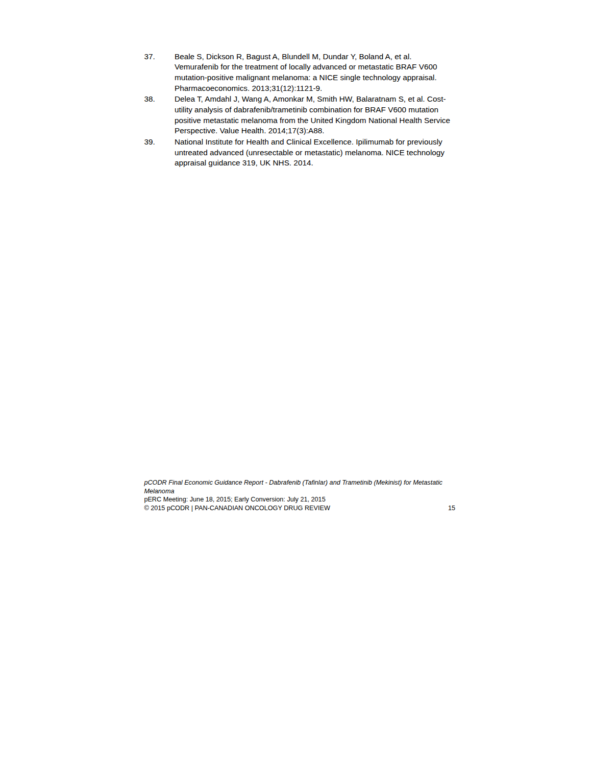37. Beale S, Dickson R, Bagust A, Blundell M, Dundar Y, Boland A, et al. Vemurafenib for the treatment of locally advanced or metastatic BRAF V600 mutation-positive malignant melanoma: a NICE single technology appraisal. Pharmacoeconomics. 2013;31(12):1121-9.
38. Delea T, Amdahl J, Wang A, Amonkar M, Smith HW, Balaratnam S, et al. Cost-utility analysis of dabrafenib/trametinib combination for BRAF V600 mutation positive metastatic melanoma from the United Kingdom National Health Service Perspective. Value Health. 2014;17(3):A88.
39. National Institute for Health and Clinical Excellence. Ipilimumab for previously untreated advanced (unresectable or metastatic) melanoma. NICE technology appraisal guidance 319, UK NHS. 2014.
pCODR Final Economic Guidance Report - Dabrafenib (Tafinlar) and Trametinib (Mekinist) for Metastatic Melanoma pERC Meeting: June 18, 2015; Early Conversion: July 21, 2015 © 2015 pCODR | PAN-CANADIAN ONCOLOGY DRUG REVIEW 15